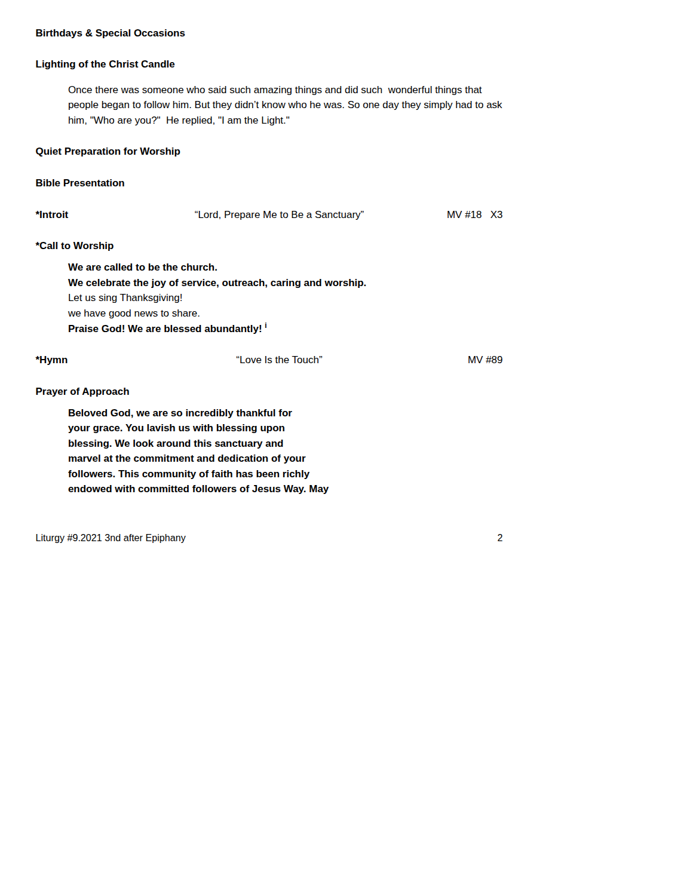Birthdays & Special Occasions
Lighting of the Christ Candle
Once there was someone who said such amazing things and did such wonderful things that people began to follow him. But they didn’t know who he was. So one day they simply had to ask him, "Who are you?" He replied, "I am the Light."
Quiet Preparation for Worship
Bible Presentation
*Introit “Lord, Prepare Me to Be a Sanctuary” MV #18 X3
*Call to Worship
We are called to be the church.
We celebrate the joy of service, outreach, caring and worship.
Let us sing Thanksgiving!
we have good news to share.
Praise God! We are blessed abundantly! i
*Hymn “Love Is the Touch” MV #89
Prayer of Approach
Beloved God, we are so incredibly thankful for
your grace. You lavish us with blessing upon
blessing. We look around this sanctuary and
marvel at the commitment and dedication of your
followers. This community of faith has been richly
endowed with committed followers of Jesus Way. May
Liturgy #9.2021 3nd after Epiphany 2